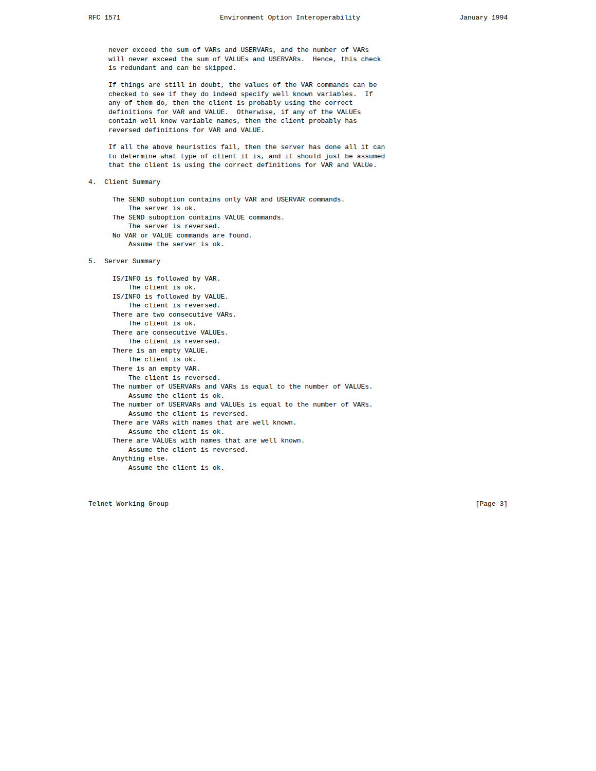RFC 1571 Environment Option Interoperability January 1994
never exceed the sum of VARs and USERVARs, and the number of VARs
will never exceed the sum of VALUEs and USERVARs. Hence, this check
is redundant and can be skipped.
If things are still in doubt, the values of the VAR commands can be
checked to see if they do indeed specify well known variables. If
any of them do, then the client is probably using the correct
definitions for VAR and VALUE. Otherwise, if any of the VALUEs
contain well know variable names, then the client probably has
reversed definitions for VAR and VALUE.
If all the above heuristics fail, then the server has done all it can
to determine what type of client it is, and it should just be assumed
that the client is using the correct definitions for VAR and VALUe.
4.  Client Summary
      The SEND suboption contains only VAR and USERVAR commands.
          The server is ok.
      The SEND suboption contains VALUE commands.
          The server is reversed.
      No VAR or VALUE commands are found.
          Assume the server is ok.
5.  Server Summary
      IS/INFO is followed by VAR.
          The client is ok.
      IS/INFO is followed by VALUE.
          The client is reversed.
      There are two consecutive VARs.
          The client is ok.
      There are consecutive VALUEs.
          The client is reversed.
      There is an empty VALUE.
          The client is ok.
      There is an empty VAR.
          The client is reversed.
      The number of USERVARs and VARs is equal to the number of VALUEs.
          Assume the client is ok.
      The number of USERVARs and VALUEs is equal to the number of VARs.
          Assume the client is reversed.
      There are VARs with names that are well known.
          Assume the client is ok.
      There are VALUEs with names that are well known.
          Assume the client is reversed.
      Anything else.
          Assume the client is ok.
Telnet Working Group [Page 3]